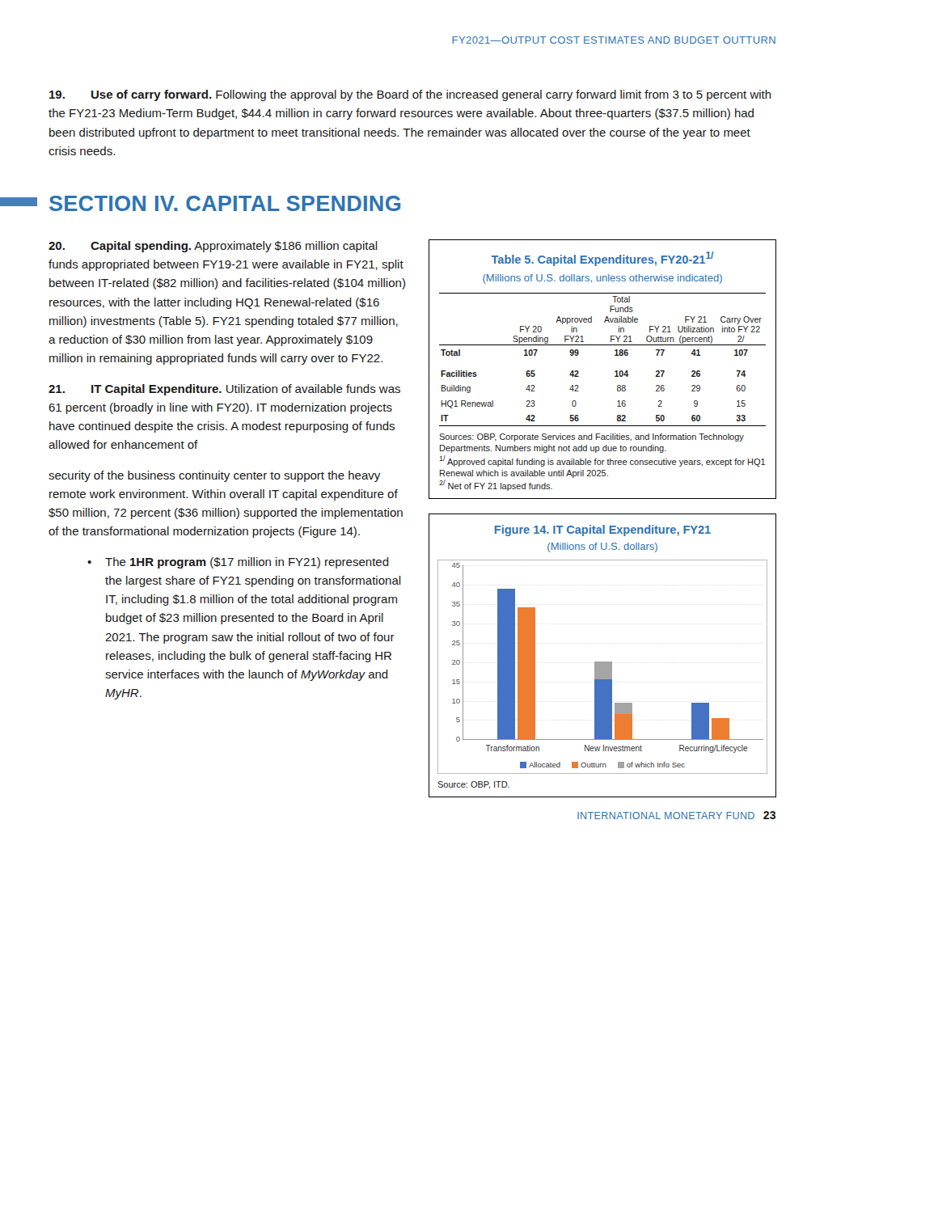FY2021—OUTPUT COST ESTIMATES AND BUDGET OUTTURN
19. Use of carry forward. Following the approval by the Board of the increased general carry forward limit from 3 to 5 percent with the FY21-23 Medium-Term Budget, $44.4 million in carry forward resources were available. About three-quarters ($37.5 million) had been distributed upfront to department to meet transitional needs. The remainder was allocated over the course of the year to meet crisis needs.
SECTION IV. CAPITAL SPENDING
Table 5. Capital Expenditures, FY20-211/
(Millions of U.S. dollars, unless otherwise indicated)
| | FY 20 Spending | Approved in FY21 | Total Funds Available in FY 21 | FY 21 Outturn | FY 21 Utilization (percent) | Carry Over into FY 22 2/ |
| --- | --- | --- | --- | --- | --- | --- |
| Total | 107 | 99 | 186 | 77 | 41 | 107 |
| Facilities | 65 | 42 | 104 | 27 | 26 | 74 |
| Building | 42 | 42 | 88 | 26 | 29 | 60 |
| HQ1 Renewal | 23 | 0 | 16 | 2 | 9 | 15 |
| IT | 42 | 56 | 82 | 50 | 60 | 33 |
Sources: OBP, Corporate Services and Facilities, and Information Technology Departments. Numbers might not add up due to rounding.
1/ Approved capital funding is available for three consecutive years, except for HQ1 Renewal which is available until April 2025.
2/ Net of FY 21 lapsed funds.
20. Capital spending. Approximately $186 million capital funds appropriated between FY19-21 were available in FY21, split between IT-related ($82 million) and facilities-related ($104 million) resources, with the latter including HQ1 Renewal-related ($16 million) investments (Table 5). FY21 spending totaled $77 million, a reduction of $30 million from last year. Approximately $109 million in remaining appropriated funds will carry over to FY22.
21. IT Capital Expenditure. Utilization of available funds was 61 percent (broadly in line with FY20). IT modernization projects have continued despite the crisis. A modest repurposing of funds allowed for enhancement of
Figure 14. IT Capital Expenditure, FY21
(Millions of U.S. dollars)
45
40
35
30
25
20
15
10
5
0
Transformation New Investment Recurring/Lifecycle
Allocated Outturn of which Info Sec
Source: OBP, ITD.
security of the business continuity center to support the heavy remote work environment. Within overall IT capital expenditure of $50 million, 72 percent ($36 million) supported the implementation of the transformational modernization projects (Figure 14).
The 1HR program ($17 million in FY21) represented the largest share of FY21 spending on transformational IT, including $1.8 million of the total additional program budget of $23 million presented to the Board in April 2021. The program saw the initial rollout of two of four releases, including the bulk of general staff-facing HR service interfaces with the launch of MyWorkday and MyHR.
INTERNATIONAL MONETARY FUND 23